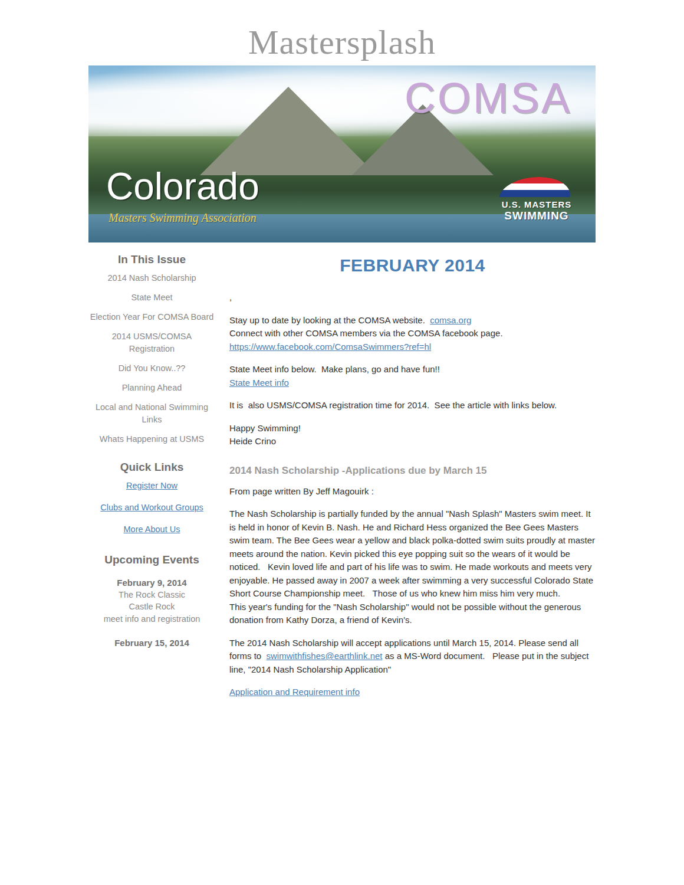Mastersplash
COMSA
Colorado
Masters Swimming Association
U.S. MASTERS
SWIMMING
In This Issue
2014 Nash Scholarship
State Meet
Election Year For COMSA Board
2014 USMS/COMSA Registration
Did You Know..??
Planning Ahead
Local and National Swimming Links
Whats Happening at USMS
Quick Links
Register Now Clubs and Workout Groups More About Us
Upcoming Events
February 9, 2014
The Rock Classic
Castle Rock
meet info and registration
February 15, 2014
FEBRUARY 2014
,
Stay up to date by looking at the COMSA website. comsa.org
Connect with other COMSA members via the COMSA facebook page.
https://www.facebook.com/ComsaSwimmers?ref=hl
State Meet info below. Make plans, go and have fun!!
State Meet info
It is also USMS/COMSA registration time for 2014. See the article with links below.
Happy Swimming!
Heide Crino
2014 Nash Scholarship -Applications due by March 15
From page written By Jeff Magouirk :
The Nash Scholarship is partially funded by the annual "Nash Splash" Masters swim meet. It is held in honor of Kevin B. Nash. He and Richard Hess organized the Bee Gees Masters swim team. The Bee Gees wear a yellow and black polka-dotted swim suits proudly at master meets around the nation. Kevin picked this eye popping suit so the wears of it would be noticed. Kevin loved life and part of his life was to swim. He made workouts and meets very enjoyable. He passed away in 2007 a week after swimming a very successful Colorado State Short Course Championship meet. Those of us who knew him miss him very much.
This year's funding for the "Nash Scholarship" would not be possible without the generous donation from Kathy Dorza, a friend of Kevin's.
The 2014 Nash Scholarship will accept applications until March 15, 2014. Please send all forms to swimwithfishes@earthlink.net as a MS-Word document. Please put in the subject line, "2014 Nash Scholarship Application"
Application and Requirement info